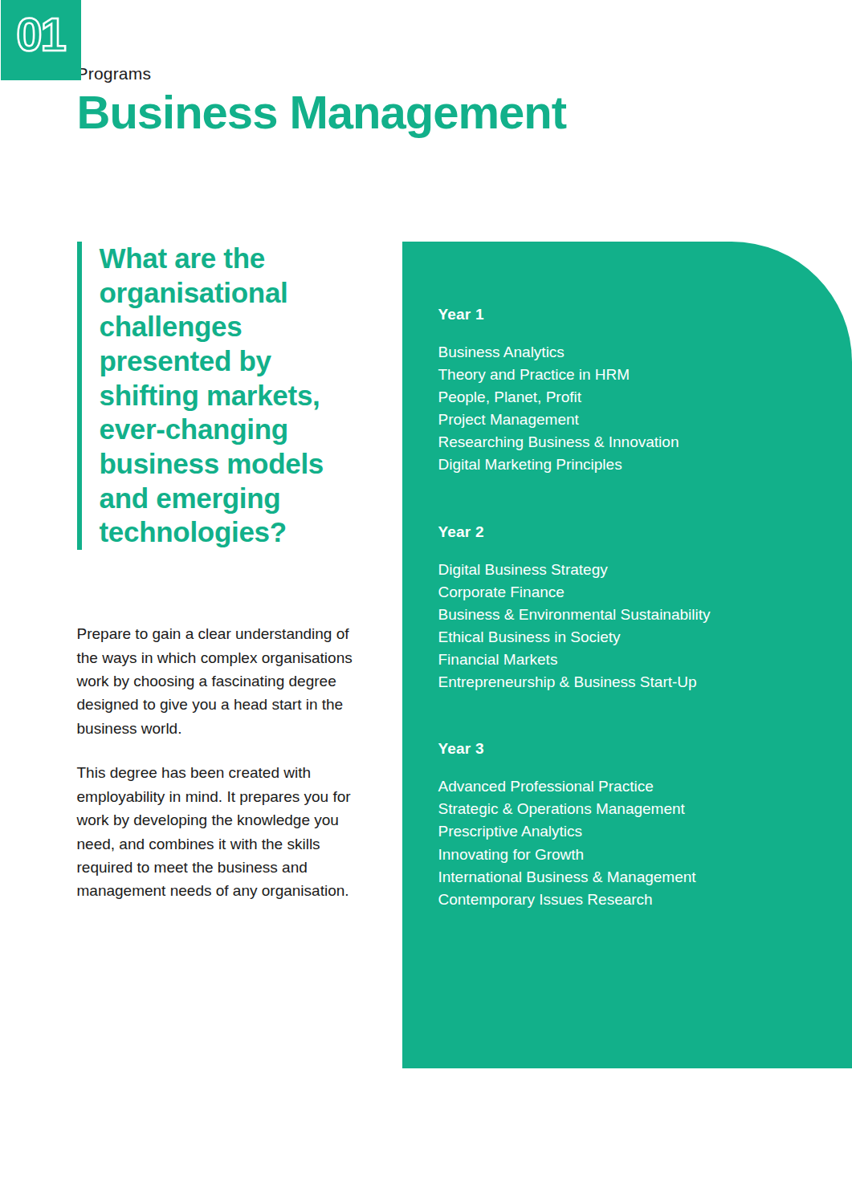01
Programs
Business Management
What are the organisational challenges presented by shifting markets, ever-changing business models and emerging technologies?
Prepare to gain a clear understanding of the ways in which complex organisations work by choosing a fascinating degree designed to give you a head start in the business world.
This degree has been created with employability in mind. It prepares you for work by developing the knowledge you need, and combines it with the skills required to meet the business and management needs of any organisation.
Year 1
Business Analytics
Theory and Practice in HRM
People, Planet, Profit
Project Management
Researching Business & Innovation
Digital Marketing Principles
Year 2
Digital Business Strategy
Corporate Finance
Business & Environmental Sustainability
Ethical Business in Society
Financial Markets
Entrepreneurship & Business Start-Up
Year 3
Advanced Professional Practice
Strategic & Operations Management
Prescriptive Analytics
Innovating for Growth
International Business & Management
Contemporary Issues Research